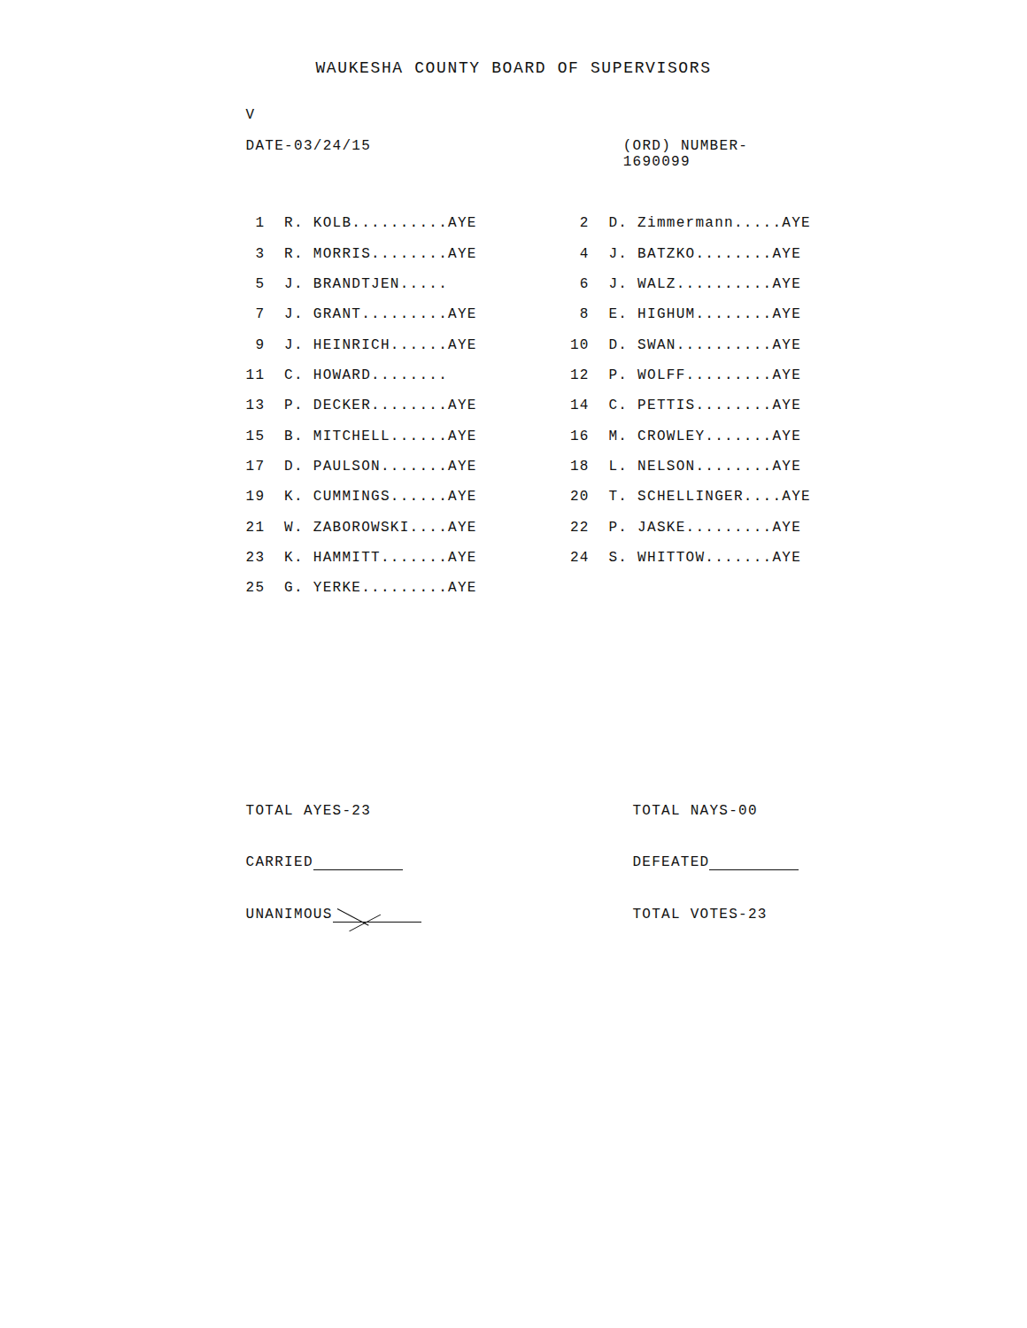WAUKESHA COUNTY BOARD OF SUPERVISORS
V
DATE-03/24/15
(ORD) NUMBER-1690099
| 1 R. KOLB..........AYE | 2 D. Zimmermann.....AYE |
| 3 R. MORRIS........AYE | 4 J. BATZKO........AYE |
| 5 J. BRANDTJEN..... | 6 J. WALZ..........AYE |
| 7 J. GRANT.........AYE | 8 E. HIGHUM........AYE |
| 9 J. HEINRICH......AYE | 10 D. SWAN..........AYE |
| 11 C. HOWARD........ | 12 P. WOLFF.........AYE |
| 13 P. DECKER........AYE | 14 C. PETTIS........AYE |
| 15 B. MITCHELL......AYE | 16 M. CROWLEY.......AYE |
| 17 D. PAULSON.......AYE | 18 L. NELSON........AYE |
| 19 K. CUMMINGS......AYE | 20 T. SCHELLINGER....AYE |
| 21 W. ZABOROWSKI....AYE | 22 P. JASKE.........AYE |
| 23 K. HAMMITT.......AYE | 24 S. WHITTOW.......AYE |
| 25 G. YERKE.........AYE | |
TOTAL AYES-23
TOTAL NAYS-00
CARRIED
DEFEATED
UNANIMOUS
TOTAL VOTES-23